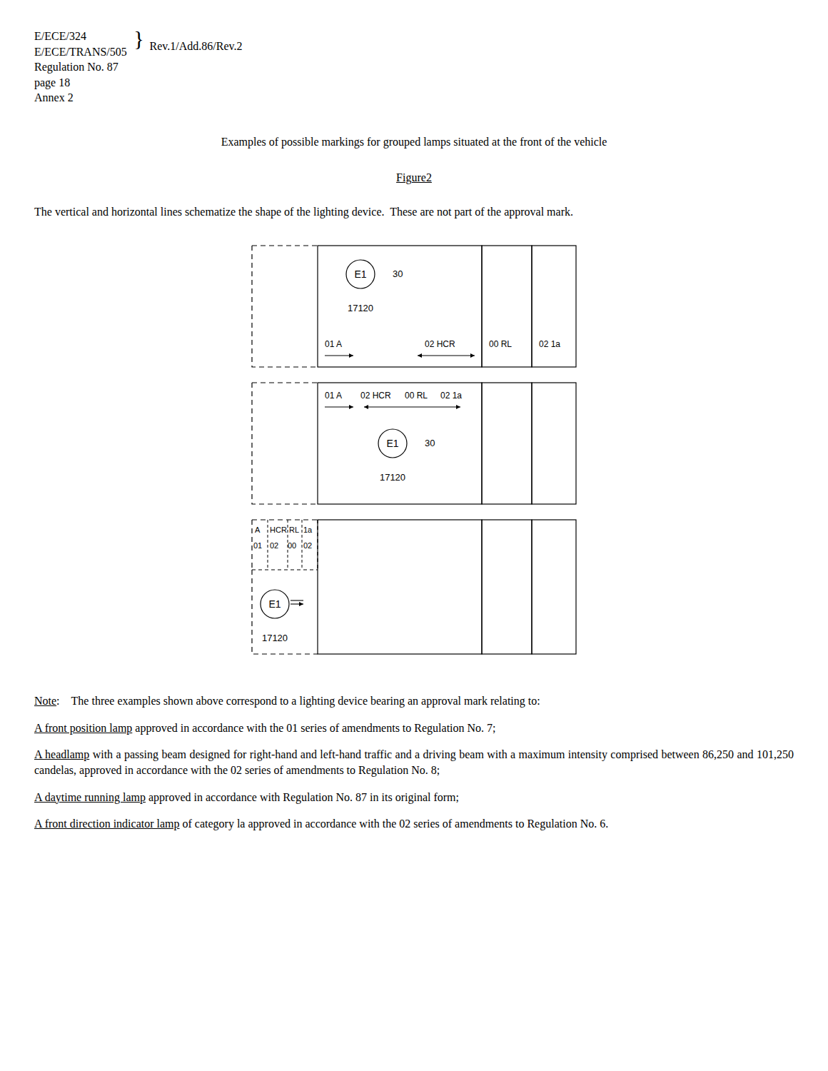E/ECE/324 E/ECE/TRANS/505
} Rev.1/Add.86/Rev.2
Regulation No. 87
page 18
Annex 2
Examples of possible markings for grouped lamps situated at the front of the vehicle
Figure2
The vertical and horizontal lines schematize the shape of the lighting device. These are not part of the approval mark.
E1 30 17120 01 A 02 HCR 00 RL 02 1a 01 A 02 HCR 00 RL 02 1a E1 30 17120 A HCR RL 1a 01 02 00 02 E1 17120
Note: The three examples shown above correspond to a lighting device bearing an approval mark relating to:
A front position lamp approved in accordance with the 01 series of amendments to Regulation No. 7;
A headlamp with a passing beam designed for right-hand and left-hand traffic and a driving beam with a maximum intensity comprised between 86,250 and 101,250 candelas, approved in accordance with the 02 series of amendments to Regulation No. 8;
A daytime running lamp approved in accordance with Regulation No. 87 in its original form;
A front direction indicator lamp of category la approved in accordance with the 02 series of amendments to Regulation No. 6.